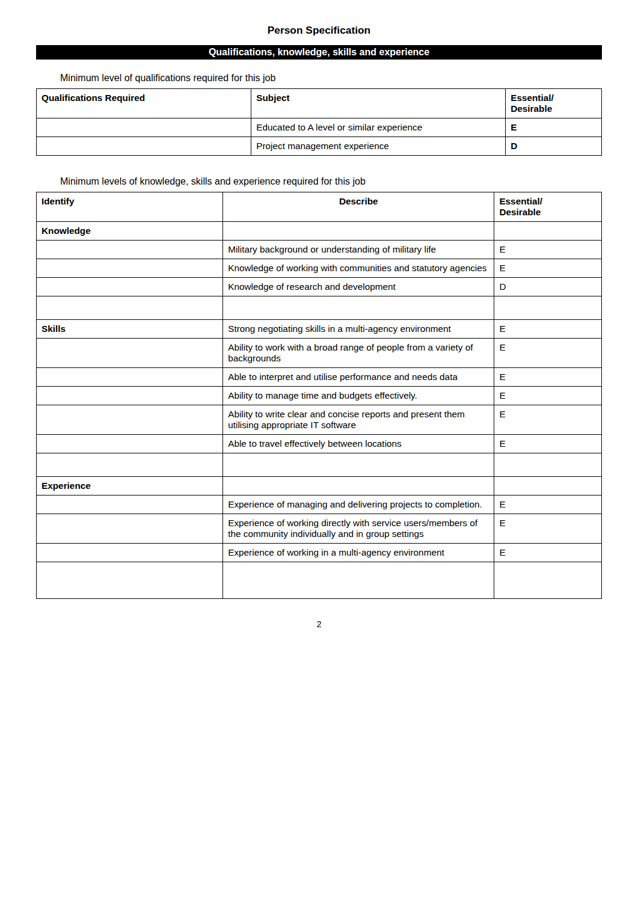Person Specification
Qualifications, knowledge, skills and experience
Minimum level of qualifications required for this job
| Qualifications Required | Subject | Essential/ Desirable |
| --- | --- | --- |
| | Educated to A level or similar experience | E |
| | Project management experience | D |
Minimum levels of knowledge, skills and experience required for this job
| Identify | Describe | Essential/ Desirable |
| --- | --- | --- |
| Knowledge | | |
| | Military background or understanding of military life | E |
| | Knowledge of working with communities and statutory agencies | E |
| | Knowledge of research and development | D |
| Skills | Strong negotiating skills in a multi-agency environment | E |
| | Ability to work with a broad range of people from a variety of backgrounds | E |
| | Able to interpret and utilise performance and needs data | E |
| | Ability to manage time and budgets effectively. | E |
| | Ability to write clear and concise reports and present them utilising appropriate IT software | E |
| | Able to travel effectively between locations | E |
| Experience | | |
| | Experience of managing and delivering projects to completion. | E |
| | Experience of working directly with service users/members of the community individually and in group settings | E |
| | Experience of working in a multi-agency environment | E |
2